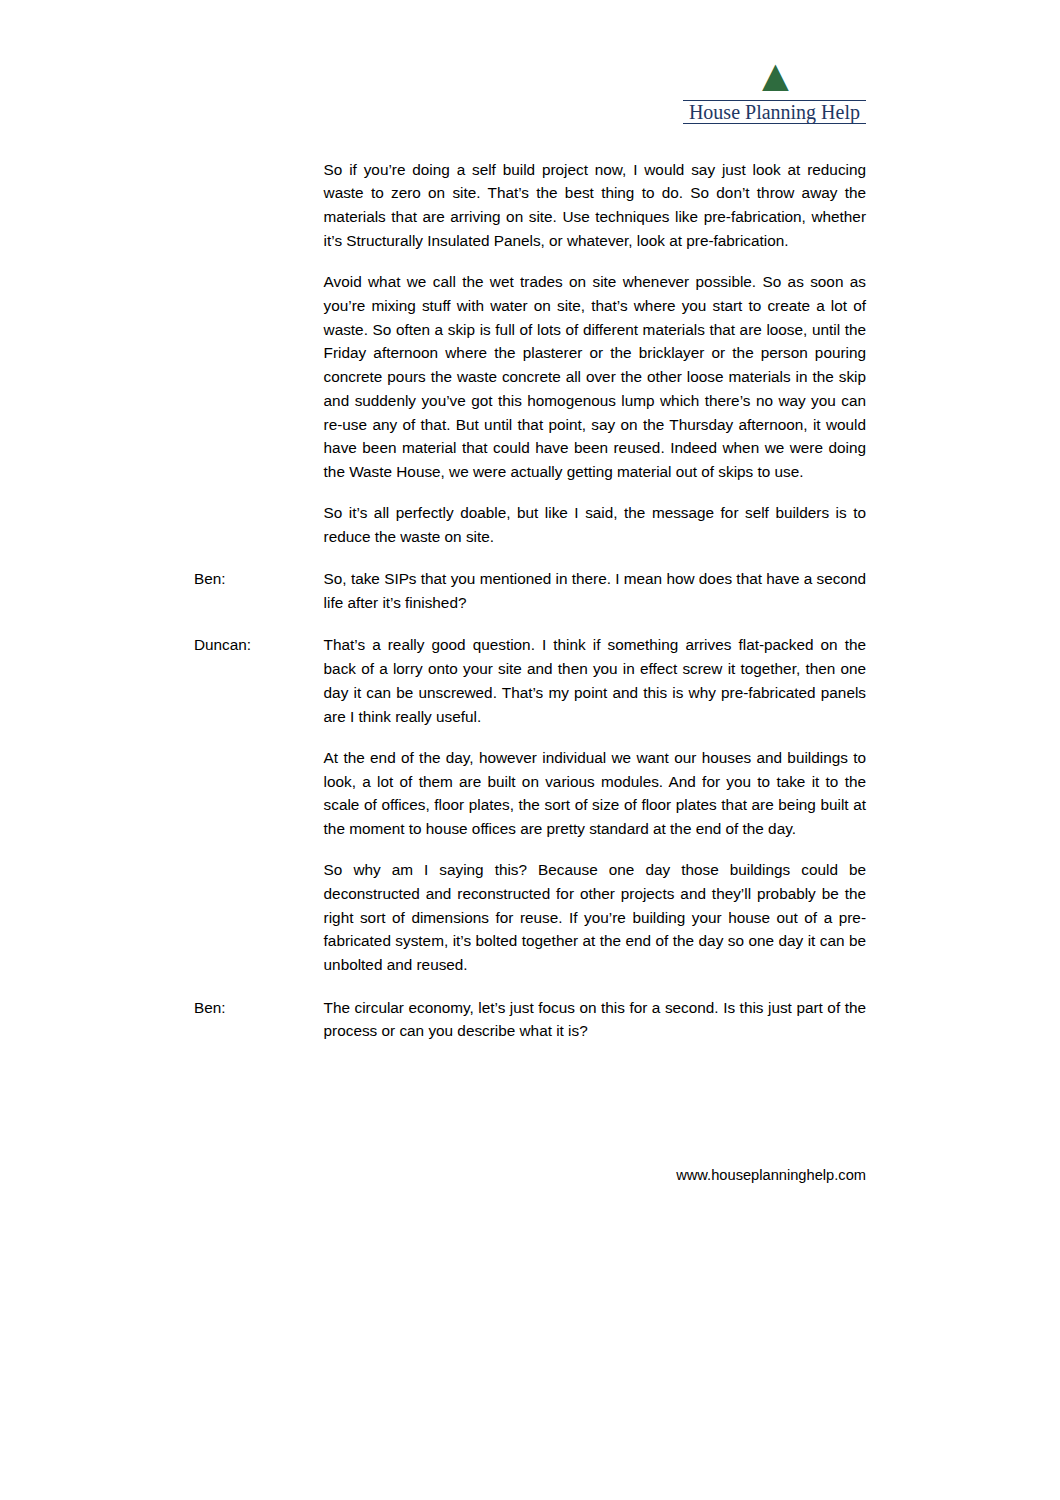▲
House Planning Help
| | So if you’re doing a self build project now, I would say just look at reducing waste to zero on site. That’s the best thing to do. So don’t throw away the materials that are arriving on site. Use techniques like pre-fabrication, whether it’s Structurally Insulated Panels, or whatever, look at pre-fabrication. Avoid what we call the wet trades on site whenever possible. So as soon as you’re mixing stuff with water on site, that’s where you start to create a lot of waste. So often a skip is full of lots of different materials that are loose, until the Friday afternoon where the plasterer or the bricklayer or the person pouring concrete pours the waste concrete all over the other loose materials in the skip and suddenly you’ve got this homogenous lump which there’s no way you can re-use any of that. But until that point, say on the Thursday afternoon, it would have been material that could have been reused. Indeed when we were doing the Waste House, we were actually getting material out of skips to use. So it’s all perfectly doable, but like I said, the message for self builders is to reduce the waste on site. |
| Ben: | So, take SIPs that you mentioned in there. I mean how does that have a second life after it’s finished? |
| Duncan: | That’s a really good question. I think if something arrives flat-packed on the back of a lorry onto your site and then you in effect screw it together, then one day it can be unscrewed. That’s my point and this is why pre-fabricated panels are I think really useful. At the end of the day, however individual we want our houses and buildings to look, a lot of them are built on various modules. And for you to take it to the scale of offices, floor plates, the sort of size of floor plates that are being built at the moment to house offices are pretty standard at the end of the day. So why am I saying this? Because one day those buildings could be deconstructed and reconstructed for other projects and they’ll probably be the right sort of dimensions for reuse. If you’re building your house out of a pre-fabricated system, it’s bolted together at the end of the day so one day it can be unbolted and reused. |
| Ben: | The circular economy, let’s just focus on this for a second. Is this just part of the process or can you describe what it is? |
www.houseplanninghelp.com